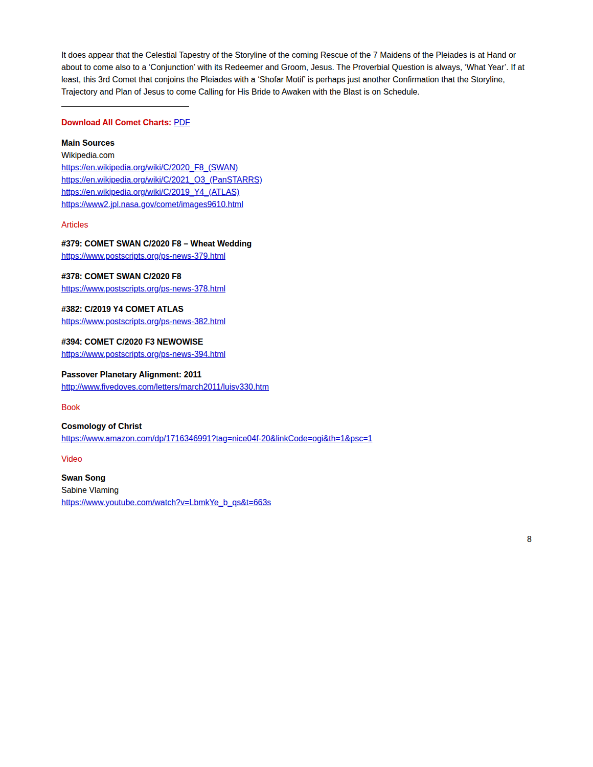It does appear that the Celestial Tapestry of the Storyline of the coming Rescue of the 7 Maidens of the Pleiades is at Hand or about to come also to a ‘Conjunction’ with its Redeemer and Groom, Jesus. The Proverbial Question is always, ‘What Year’. If at least, this 3rd Comet that conjoins the Pleiades with a ‘Shofar Motif’ is perhaps just another Confirmation that the Storyline, Trajectory and Plan of Jesus to come Calling for His Bride to Awaken with the Blast is on Schedule.
Download All Comet Charts: PDF
Main Sources
Wikipedia.com
https://en.wikipedia.org/wiki/C/2020_F8_(SWAN)
https://en.wikipedia.org/wiki/C/2021_O3_(PanSTARRS)
https://en.wikipedia.org/wiki/C/2019_Y4_(ATLAS)
https://www2.jpl.nasa.gov/comet/images9610.html
Articles
#379: COMET SWAN C/2020 F8 – Wheat Wedding
https://www.postscripts.org/ps-news-379.html
#378: COMET SWAN C/2020 F8
https://www.postscripts.org/ps-news-378.html
#382: C/2019 Y4 COMET ATLAS
https://www.postscripts.org/ps-news-382.html
#394: COMET C/2020 F3 NEWOWISE
https://www.postscripts.org/ps-news-394.html
Passover Planetary Alignment: 2011
http://www.fivedoves.com/letters/march2011/luisv330.htm
Book
Cosmology of Christ
https://www.amazon.com/dp/1716346991?tag=nice04f-20&linkCode=ogi&th=1&psc=1
Video
Swan Song
Sabine Vlaming
https://www.youtube.com/watch?v=LbmkYe_b_qs&t=663s
8